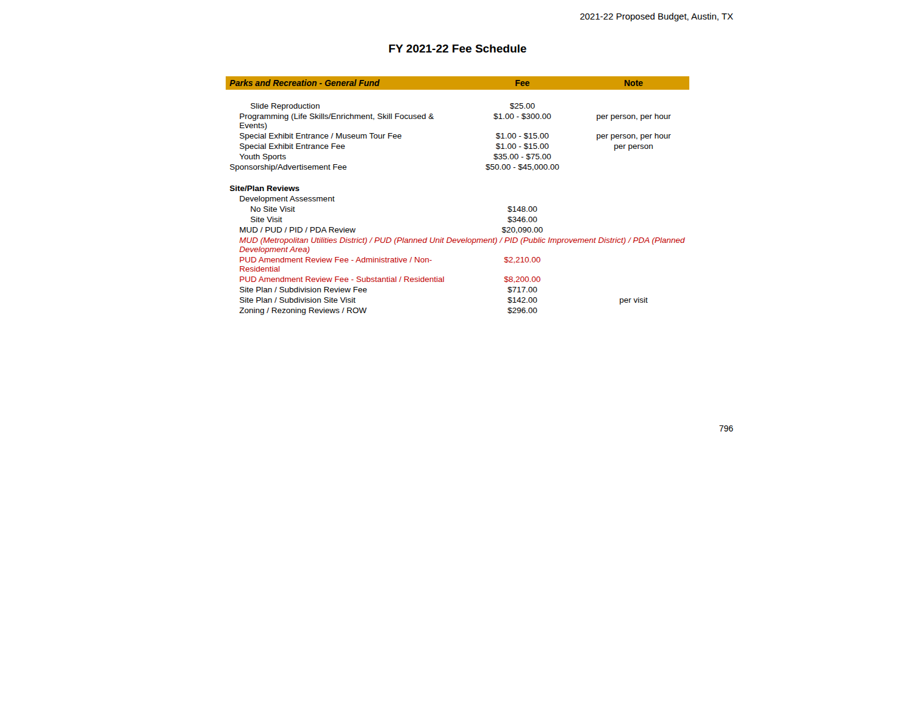2021-22 Proposed Budget, Austin, TX
FY 2021-22 Fee Schedule
| Parks and Recreation - General Fund | Fee | Note |
| Slide Reproduction | $25.00 | |
| Programming (Life Skills/Enrichment, Skill Focused & Events) | $1.00 - $300.00 | per person, per hour |
| Special Exhibit Entrance / Museum Tour Fee | $1.00 - $15.00 | per person, per hour |
| Special Exhibit Entrance Fee | $1.00 - $15.00 | per person |
| Youth Sports | $35.00 - $75.00 | |
| Sponsorship/Advertisement Fee | $50.00 - $45,000.00 | |
| Site/Plan Reviews | | |
| Development Assessment | | |
| No Site Visit | $148.00 | |
| Site Visit | $346.00 | |
| MUD / PUD / PID / PDA Review | $20,090.00 | |
| MUD (Metropolitan Utilities District) / PUD (Planned Unit Development) / PID (Public Improvement District) / PDA (Planned Development Area) |
| PUD Amendment Review Fee - Administrative / Non-Residential | $2,210.00 | |
| PUD Amendment Review Fee - Substantial / Residential | $8,200.00 | |
| Site Plan / Subdivision Review Fee | $717.00 | |
| Site Plan / Subdivision Site Visit | $142.00 | per visit |
| Zoning / Rezoning Reviews / ROW | $296.00 | |
796